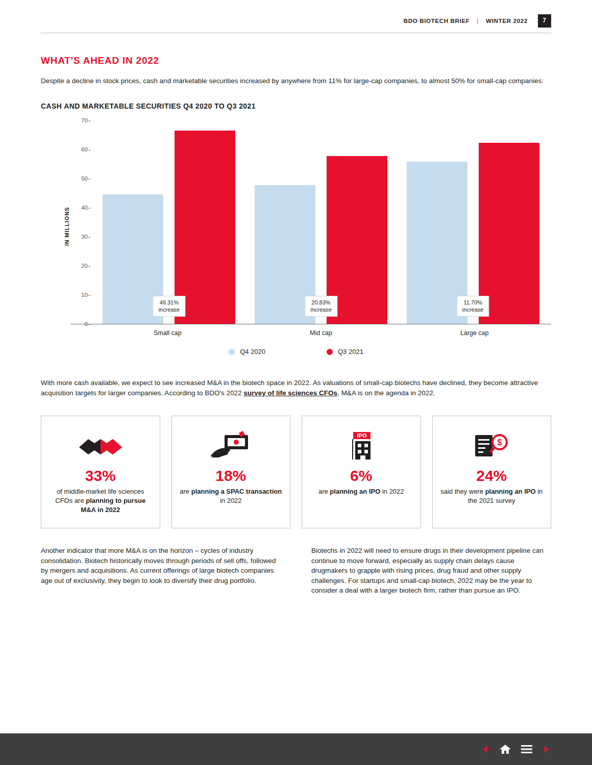BDO BIOTECH BRIEF | WINTER 2022 7
WHAT'S AHEAD IN 2022
Despite a decline in stock prices, cash and marketable securities increased by anywhere from 11% for large-cap companies, to almost 50% for small-cap companies:
CASH AND MARKETABLE SECURITIES Q4 2020 TO Q3 2021
IN MILLIONS
70
60
50
40
30
20
10
0
49.31%
increase
20.83%
increase
11.70%
increase
Small cap Mid cap Large cap
Q4 2020
Q3 2021
With more cash available, we expect to see increased M&A in the biotech space in 2022. As valuations of small-cap biotechs have declined, they become attractive acquisition targets for larger companies. According to BDO's 2022 survey of life sciences CFOs, M&A is on the agenda in 2022.
33%
of middle-market life sciences CFOs are planning to pursue M&A in 2022
18%
are planning a SPAC transaction in 2022
IPO
6%
are planning an IPO in 2022
$
24%
said they were planning an IPO in the 2021 survey
Another indicator that more M&A is on the horizon – cycles of industry consolidation. Biotech historically moves through periods of sell offs, followed by mergers and acquisitions. As current offerings of large biotech companies age out of exclusivity, they begin to look to diversify their drug portfolio.
Biotechs in 2022 will need to ensure drugs in their development pipeline can continue to move forward, especially as supply chain delays cause drugmakers to grapple with rising prices, drug fraud and other supply challenges. For startups and small-cap biotech, 2022 may be the year to consider a deal with a larger biotech firm, rather than pursue an IPO.